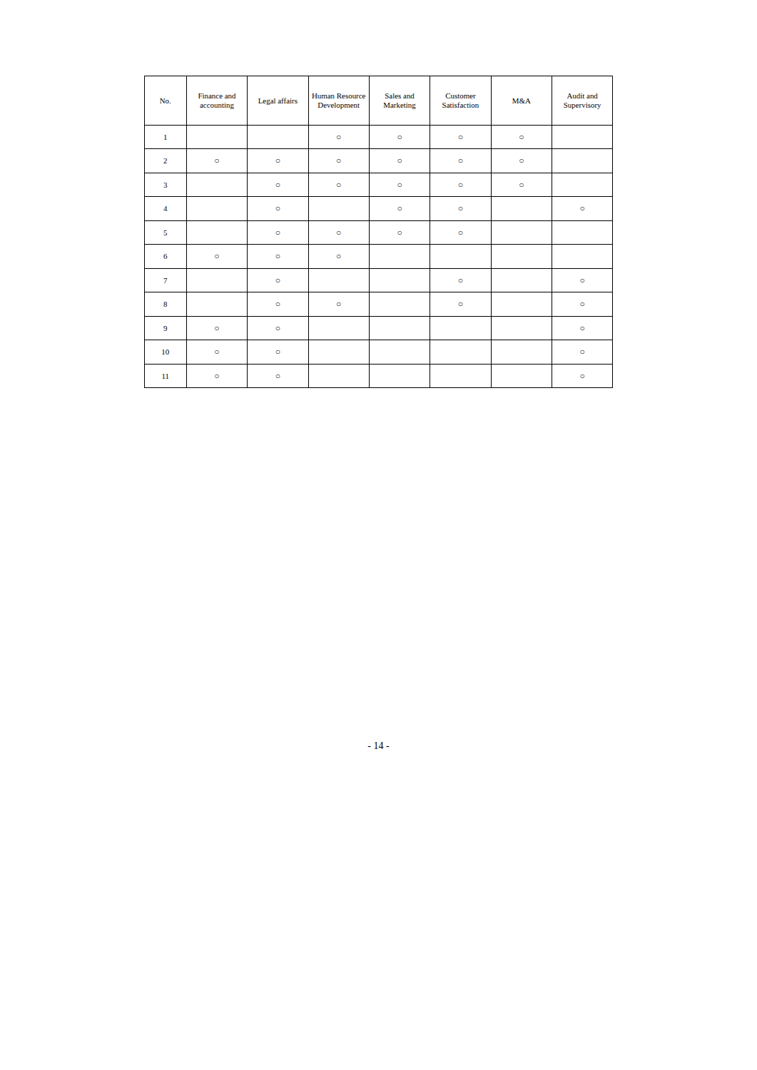| No. | Finance and accounting | Legal affairs | Human Resource Development | Sales and Marketing | Customer Satisfaction | M&A | Audit and Supervisory |
| --- | --- | --- | --- | --- | --- | --- | --- |
| 1 | | | ○ | ○ | ○ | ○ | |
| 2 | ○ | ○ | ○ | ○ | ○ | ○ | |
| 3 | | ○ | ○ | ○ | ○ | ○ | |
| 4 | | ○ | | ○ | ○ | | ○ |
| 5 | | ○ | ○ | ○ | ○ | | |
| 6 | ○ | ○ | ○ | | | | |
| 7 | | ○ | | | ○ | | ○ |
| 8 | | ○ | ○ | | ○ | | ○ |
| 9 | ○ | ○ | | | | | ○ |
| 10 | ○ | ○ | | | | | ○ |
| 11 | ○ | ○ | | | | | ○ |
- 14 -